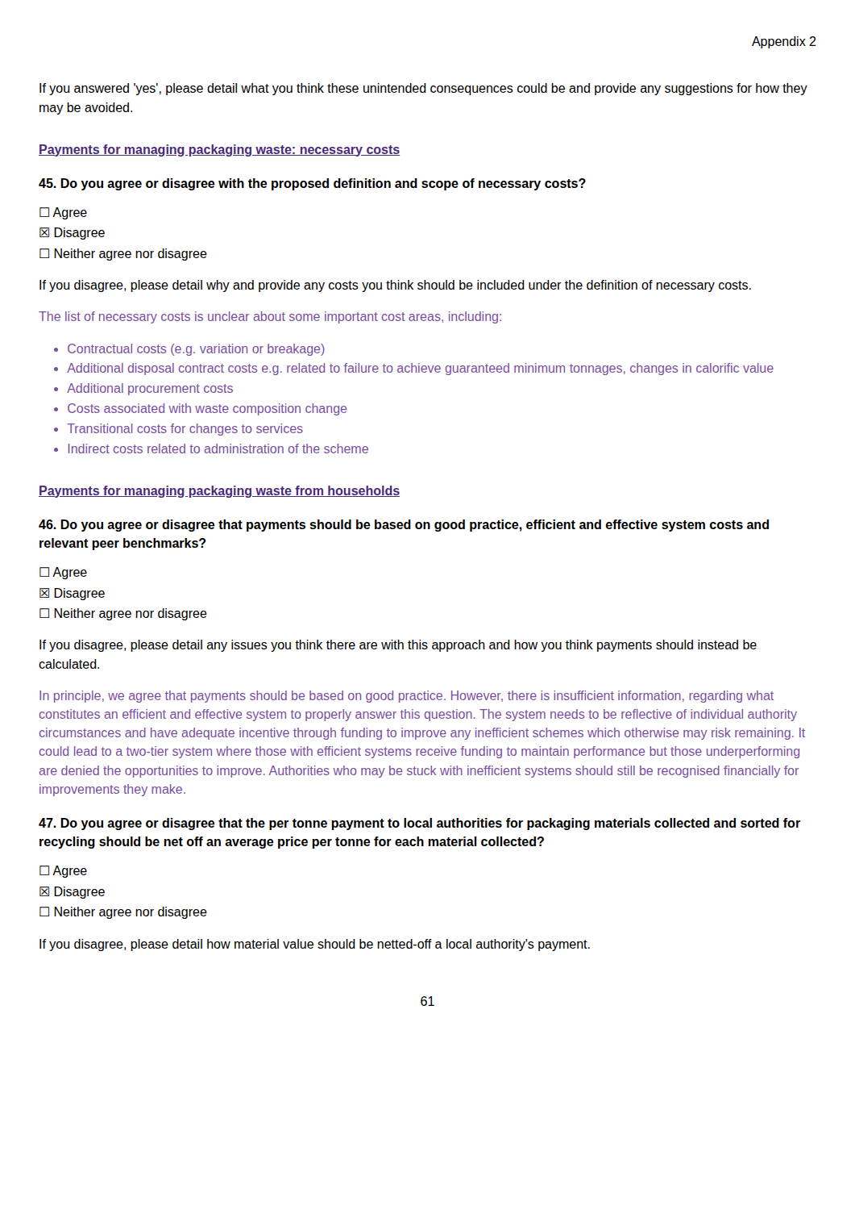Appendix 2
If you answered 'yes', please detail what you think these unintended consequences could be and provide any suggestions for how they may be avoided.
Payments for managing packaging waste: necessary costs
45. Do you agree or disagree with the proposed definition and scope of necessary costs?
☐ Agree
☒ Disagree
☐ Neither agree nor disagree
If you disagree, please detail why and provide any costs you think should be included under the definition of necessary costs.
The list of necessary costs is unclear about some important cost areas, including:
Contractual costs (e.g. variation or breakage)
Additional disposal contract costs e.g. related to failure to achieve guaranteed minimum tonnages, changes in calorific value
Additional procurement costs
Costs associated with waste composition change
Transitional costs for changes to services
Indirect costs related to administration of the scheme
Payments for managing packaging waste from households
46. Do you agree or disagree that payments should be based on good practice, efficient and effective system costs and relevant peer benchmarks?
☐ Agree
☒ Disagree
☐ Neither agree nor disagree
If you disagree, please detail any issues you think there are with this approach and how you think payments should instead be calculated.
In principle, we agree that payments should be based on good practice. However, there is insufficient information, regarding what constitutes an efficient and effective system to properly answer this question. The system needs to be reflective of individual authority circumstances and have adequate incentive through funding to improve any inefficient schemes which otherwise may risk remaining. It could lead to a two-tier system where those with efficient systems receive funding to maintain performance but those underperforming are denied the opportunities to improve. Authorities who may be stuck with inefficient systems should still be recognised financially for improvements they make.
47. Do you agree or disagree that the per tonne payment to local authorities for packaging materials collected and sorted for recycling should be net off an average price per tonne for each material collected?
☐ Agree
☒ Disagree
☐ Neither agree nor disagree
If you disagree, please detail how material value should be netted-off a local authority's payment.
61